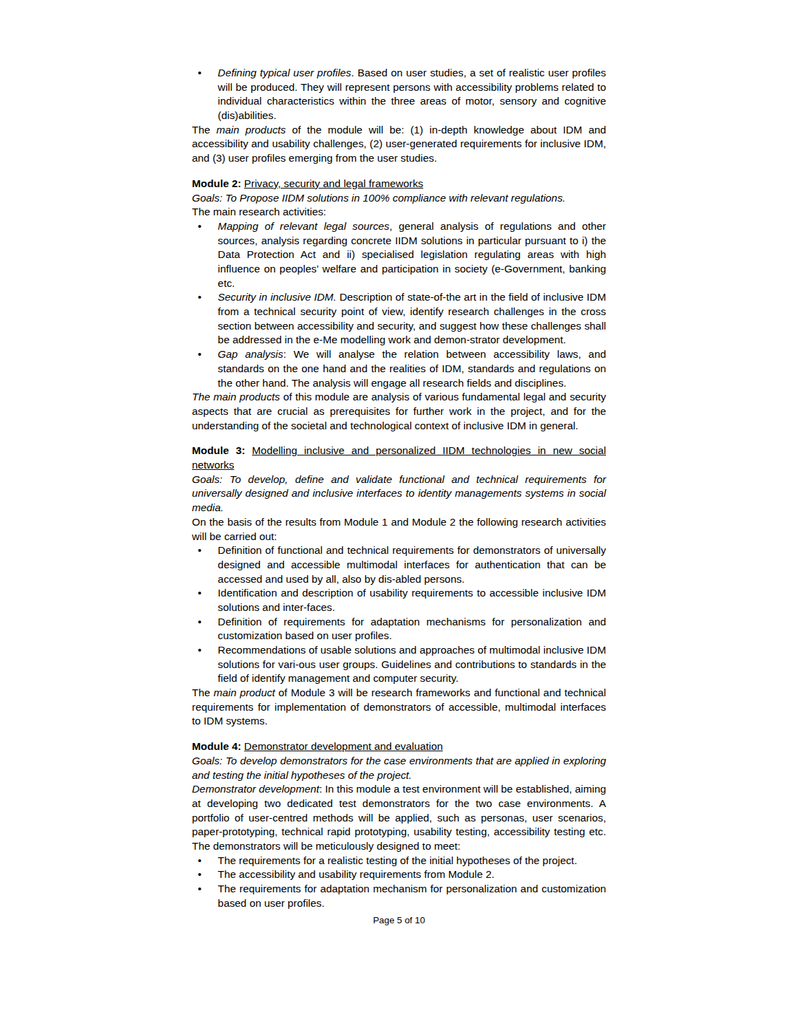Defining typical user profiles. Based on user studies, a set of realistic user profiles will be produced. They will represent persons with accessibility problems related to individual characteristics within the three areas of motor, sensory and cognitive (dis)abilities.
The main products of the module will be: (1) in-depth knowledge about IDM and accessibility and usability challenges, (2) user-generated requirements for inclusive IDM, and (3) user profiles emerging from the user studies.
Module 2: Privacy, security and legal frameworks
Goals: To Propose IIDM solutions in 100% compliance with relevant regulations.
The main research activities:
Mapping of relevant legal sources, general analysis of regulations and other sources, analysis regarding concrete IIDM solutions in particular pursuant to i) the Data Protection Act and ii) specialised legislation regulating areas with high influence on peoples’ welfare and participation in society (e-Government, banking etc.
Security in inclusive IDM. Description of state-of-the art in the field of inclusive IDM from a technical security point of view, identify research challenges in the cross section between accessibility and security, and suggest how these challenges shall be addressed in the e-Me modelling work and demon-strator development.
Gap analysis: We will analyse the relation between accessibility laws, and standards on the one hand and the realities of IDM, standards and regulations on the other hand. The analysis will engage all research fields and disciplines.
The main products of this module are analysis of various fundamental legal and security aspects that are crucial as prerequisites for further work in the project, and for the understanding of the societal and technological context of inclusive IDM in general.
Module 3: Modelling inclusive and personalized IIDM technologies in new social networks
Goals: To develop, define and validate functional and technical requirements for universally designed and inclusive interfaces to identity managements systems in social media.
On the basis of the results from Module 1 and Module 2 the following research activities will be carried out:
Definition of functional and technical requirements for demonstrators of universally designed and accessible multimodal interfaces for authentication that can be accessed and used by all, also by dis-abled persons.
Identification and description of usability requirements to accessible inclusive IDM solutions and inter-faces.
Definition of requirements for adaptation mechanisms for personalization and customization based on user profiles.
Recommendations of usable solutions and approaches of multimodal inclusive IDM solutions for vari-ous user groups. Guidelines and contributions to standards in the field of identify management and computer security.
The main product of Module 3 will be research frameworks and functional and technical requirements for implementation of demonstrators of accessible, multimodal interfaces to IDM systems.
Module 4: Demonstrator development and evaluation
Goals: To develop demonstrators for the case environments that are applied in exploring and testing the initial hypotheses of the project.
Demonstrator development: In this module a test environment will be established, aiming at developing two dedicated test demonstrators for the two case environments. A portfolio of user-centred methods will be applied, such as personas, user scenarios, paper-prototyping, technical rapid prototyping, usability testing, accessibility testing etc. The demonstrators will be meticulously designed to meet:
The requirements for a realistic testing of the initial hypotheses of the project.
The accessibility and usability requirements from Module 2.
The requirements for adaptation mechanism for personalization and customization based on user profiles.
Page 5 of 10